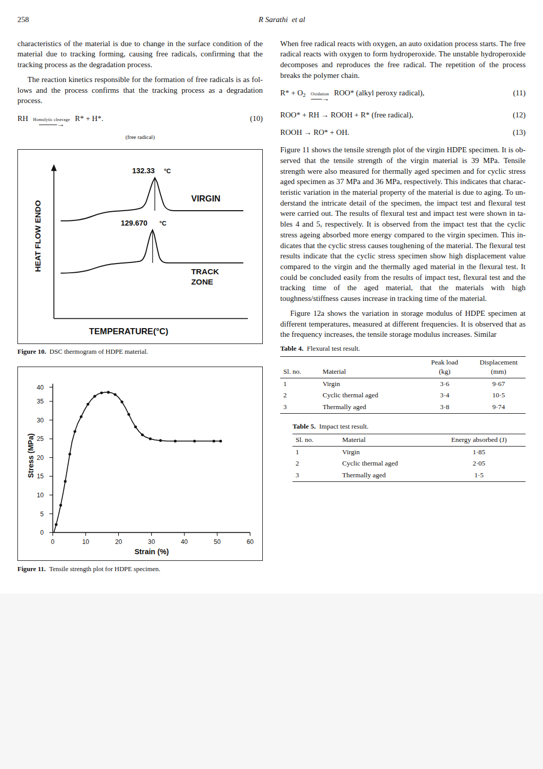258 R Sarathi et al
characteristics of the material is due to change in the surface condition of the material due to tracking forming, causing free radicals, confirming that the tracking process as the degradation process.
The reaction kinetics responsible for the formation of free radicals is as follows and the process confirms that the tracking process as a degradation process.
RH Homolytic cleavage ⎯⎯⎯⎯⎯→ R* + H*. (10)
(free radical)
132.33 °C VIRGIN 129.670 °C TRACK ZONE HEAT FLOW ENDO TEMPERATURE(°C)
Figure 10. DSC thermogram of HDPE material.
0 5 10 15 20 25 30 35 40 0 10 20 30 40 50 60 Stress (MPa) Strain (%)
Figure 11. Tensile strength plot for HDPE specimen.
When free radical reacts with oxygen, an auto oxidation process starts. The free radical reacts with oxygen to form hydroperoxide. The unstable hydroperoxide decomposes and reproduces the free radical. The repetition of the process breaks the polymer chain.
R* + O2 Oxidation ⎯⎯⎯→ ROO* (alkyl peroxy radical), (11)
ROO* + RH → ROOH + R* (free radical), (12)
ROOH → RO* + OH. (13)
Figure 11 shows the tensile strength plot of the virgin HDPE specimen. It is observed that the tensile strength of the virgin material is 39 MPa. Tensile strength were also measured for thermally aged specimen and for cyclic stress aged specimen as 37 MPa and 36 MPa, respectively. This indicates that characteristic variation in the material property of the material is due to aging. To understand the intricate detail of the specimen, the impact test and flexural test were carried out. The results of flexural test and impact test were shown in tables 4 and 5, respectively. It is observed from the impact test that the cyclic stress ageing absorbed more energy compared to the virgin specimen. This indicates that the cyclic stress causes toughening of the material. The flexural test results indicate that the cyclic stress specimen show high displacement value compared to the virgin and the thermally aged material in the flexural test. It could be concluded easily from the results of impact test, flexural test and the tracking time of the aged material, that the materials with high toughness/stiffness causes increase in tracking time of the material.
Figure 12a shows the variation in storage modulus of HDPE specimen at different temperatures, measured at different frequencies. It is observed that as the frequency increases, the tensile storage modulus increases. Similar
Table 4. Flexural test result.
| Sl. no. | Material | Peak load (kg) | Displacement (mm) |
| --- | --- | --- | --- |
| 1 | Virgin | 3·6 | 9·67 |
| 2 | Cyclic thermal aged | 3·4 | 10·5 |
| 3 | Thermally aged | 3·8 | 9·74 |
Table 5. Impact test result.
| Sl. no. | Material | Energy absorbed (J) |
| --- | --- | --- |
| 1 | Virgin | 1·85 |
| 2 | Cyclic thermal aged | 2·05 |
| 3 | Thermally aged | 1·5 |